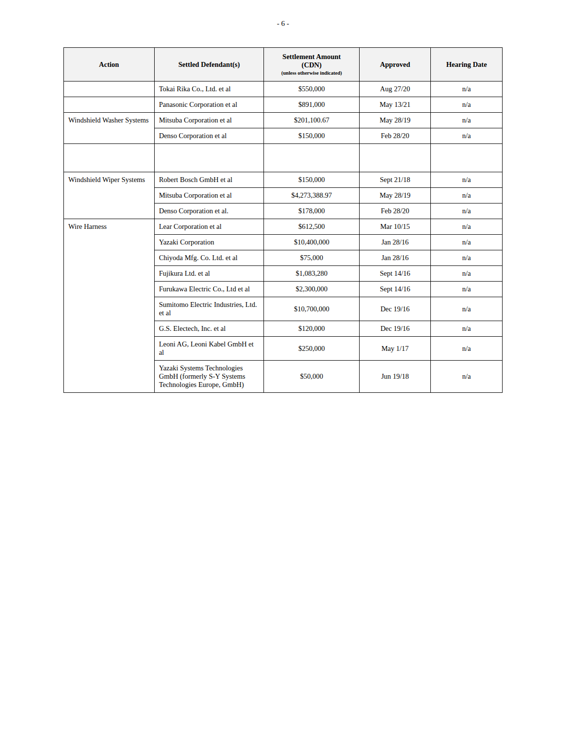- 6 -
| Action | Settled Defendant(s) | Settlement Amount (CDN) (unless otherwise indicated) | Approved | Hearing Date |
| --- | --- | --- | --- | --- |
| | Tokai Rika Co., Ltd. et al | $550,000 | Aug 27/20 | n/a |
| | Panasonic Corporation et al | $891,000 | May 13/21 | n/a |
| Windshield Washer Systems | Mitsuba Corporation et al | $201,100.67 | May 28/19 | n/a |
| Denso Corporation et al | $150,000 | Feb 28/20 | n/a |
| Windshield Wiper Systems | Robert Bosch GmbH et al | $150,000 | Sept 21/18 | n/a |
| Mitsuba Corporation et al | $4,273,388.97 | May 28/19 | n/a |
| Denso Corporation et al. | $178,000 | Feb 28/20 | n/a |
| Wire Harness | Lear Corporation et al | $612,500 | Mar 10/15 | n/a |
| Yazaki Corporation | $10,400,000 | Jan 28/16 | n/a |
| Chiyoda Mfg. Co. Ltd. et al | $75,000 | Jan 28/16 | n/a |
| Fujikura Ltd. et al | $1,083,280 | Sept 14/16 | n/a |
| Furukawa Electric Co., Ltd et al | $2,300,000 | Sept 14/16 | n/a |
| Sumitomo Electric Industries, Ltd. et al | $10,700,000 | Dec 19/16 | n/a |
| G.S. Electech, Inc. et al | $120,000 | Dec 19/16 | n/a |
| Leoni AG, Leoni Kabel GmbH et al | $250,000 | May 1/17 | n/a |
| Yazaki Systems Technologies GmbH (formerly S-Y Systems Technologies Europe, GmbH) | $50,000 | Jun 19/18 | n/a |